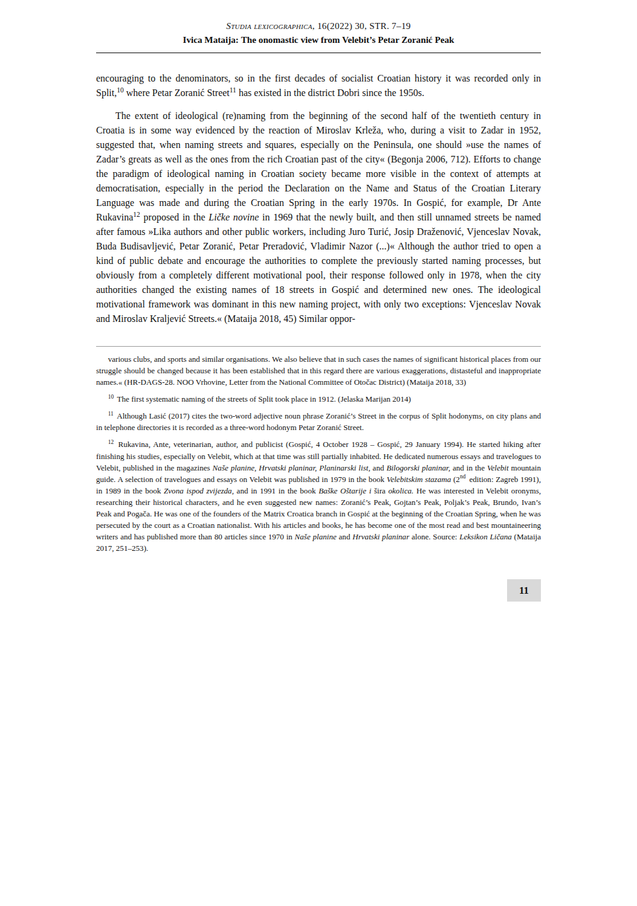Studia lexicographica, 16(2022) 30, STR. 7–19
Ivica Mataija: The onomastic view from Velebit’s Petar Zoranić Peak
encouraging to the denominators, so in the first decades of socialist Croatian history it was recorded only in Split,10 where Petar Zoranić Street11 has existed in the district Dobri since the 1950s.
The extent of ideological (re)naming from the beginning of the second half of the twentieth century in Croatia is in some way evidenced by the reaction of Miroslav Krleža, who, during a visit to Zadar in 1952, suggested that, when naming streets and squares, especially on the Peninsula, one should »use the names of Zadar’s greats as well as the ones from the rich Croatian past of the city« (Begonja 2006, 712). Efforts to change the paradigm of ideological naming in Croatian society became more visible in the context of attempts at democratisation, especially in the period the Declaration on the Name and Status of the Croatian Literary Language was made and during the Croatian Spring in the early 1970s. In Gospić, for example, Dr Ante Rukavina12 proposed in the Ličke novine in 1969 that the newly built, and then still unnamed streets be named after famous »Lika authors and other public workers, including Juro Turić, Josip Draženović, Vjenceslav Novak, Buda Budisavljević, Petar Zoranić, Petar Preradović, Vladimir Nazor (...)« Although the author tried to open a kind of public debate and encourage the authorities to complete the previously started naming processes, but obviously from a completely different motivational pool, their response followed only in 1978, when the city authorities changed the existing names of 18 streets in Gospić and determined new ones. The ideological motivational framework was dominant in this new naming project, with only two exceptions: Vjenceslav Novak and Miroslav Kraljević Streets.« (Mataija 2018, 45) Similar oppor-
various clubs, and sports and similar organisations. We also believe that in such cases the names of significant historical places from our struggle should be changed because it has been established that in this regard there are various exaggerations, distasteful and inappropriate names.« (HR-DAGS-28. NOO Vrhovine, Letter from the National Committee of Otočac District) (Mataija 2018, 33)
10 The first systematic naming of the streets of Split took place in 1912. (Jelaska Marijan 2014)
11 Although Lasić (2017) cites the two-word adjective noun phrase Zoranić’s Street in the corpus of Split hodonyms, on city plans and in telephone directories it is recorded as a three-word hodonym Petar Zoranić Street.
12 Rukavina, Ante, veterinarian, author, and publicist (Gospić, 4 October 1928 – Gospić, 29 January 1994). He started hiking after finishing his studies, especially on Velebit, which at that time was still partially inhabited. He dedicated numerous essays and travelogues to Velebit, published in the magazines Naše planine, Hrvatski planinar, Planinarski list, and Bilogorski planinar, and in the Velebit mountain guide. A selection of travelogues and essays on Velebit was published in 1979 in the book Velebitskim stazama (2nd edition: Zagreb 1991), in 1989 in the book Zvona ispod zvijezda, and in 1991 in the book Baške Oštarije i šira okolica. He was interested in Velebit oronyms, researching their historical characters, and he even suggested new names: Zoranić’s Peak, Gojtan’s Peak, Poljak’s Peak, Brundo, Ivan’s Peak and Pogača. He was one of the founders of the Matrix Croatica branch in Gospić at the beginning of the Croatian Spring, when he was persecuted by the court as a Croatian nationalist. With his articles and books, he has become one of the most read and best mountaineering writers and has published more than 80 articles since 1970 in Naše planine and Hrvatski planinar alone. Source: Leksikon Ličana (Mataija 2017, 251–253).
11